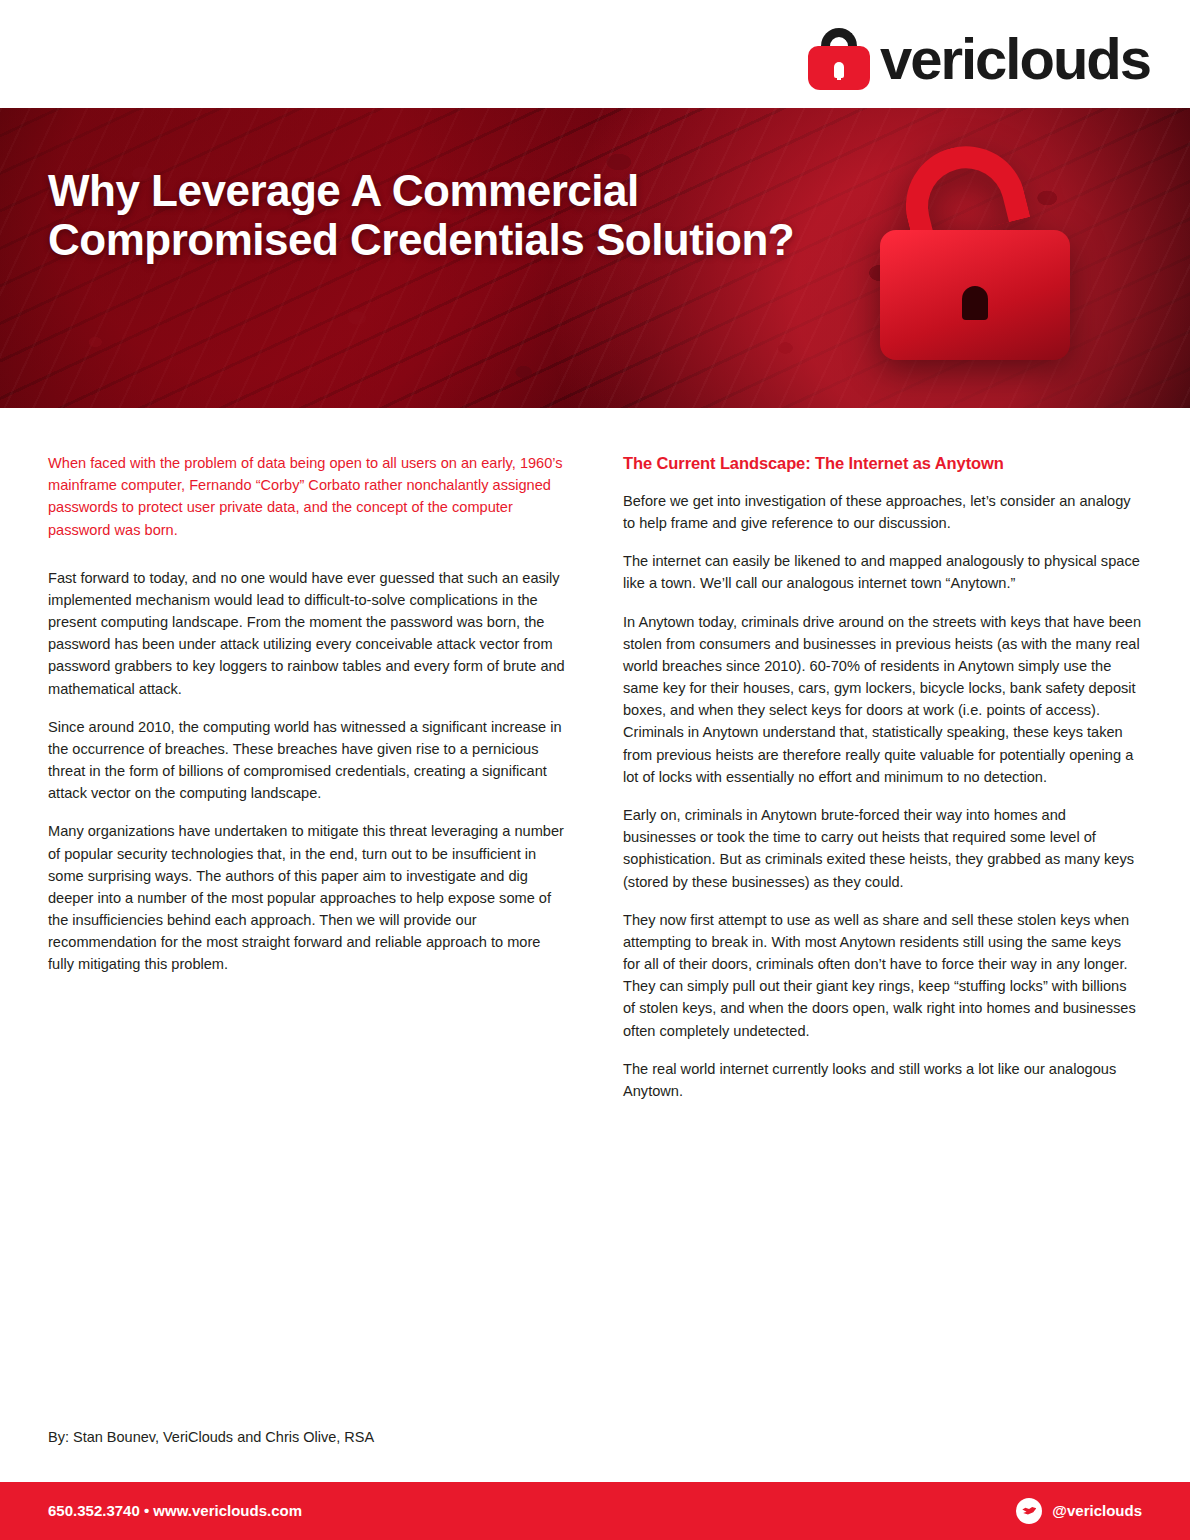veri clouds
Why Leverage A Commercial
Compromised Credentials Solution?
When faced with the problem of data being open to all users on an early, 1960’s mainframe computer, Fernando “Corby” Corbato rather nonchalantly assigned passwords to protect user private data, and the concept of the computer password was born.
Fast forward to today, and no one would have ever guessed that such an easily implemented mechanism would lead to difficult-to-solve complications in the present computing landscape. From the moment the password was born, the password has been under attack utilizing every conceivable attack vector from password grabbers to key loggers to rainbow tables and every form of brute and mathematical attack.
Since around 2010, the computing world has witnessed a significant increase in the occurrence of breaches. These breaches have given rise to a pernicious threat in the form of billions of compromised credentials, creating a significant attack vector on the computing landscape.
Many organizations have undertaken to mitigate this threat leveraging a number of popular security technologies that, in the end, turn out to be insufficient in some surprising ways. The authors of this paper aim to investigate and dig deeper into a number of the most popular approaches to help expose some of the insufficiencies behind each approach. Then we will provide our recommendation for the most straight forward and reliable approach to more fully mitigating this problem.
The Current Landscape: The Internet as Anytown
Before we get into investigation of these approaches, let’s consider an analogy to help frame and give reference to our discussion.
The internet can easily be likened to and mapped analogously to physical space like a town. We’ll call our analogous internet town “Anytown.”
In Anytown today, criminals drive around on the streets with keys that have been stolen from consumers and businesses in previous heists (as with the many real world breaches since 2010). 60-70% of residents in Anytown simply use the same key for their houses, cars, gym lockers, bicycle locks, bank safety deposit boxes, and when they select keys for doors at work (i.e. points of access). Criminals in Anytown understand that, statistically speaking, these keys taken from previous heists are therefore really quite valuable for potentially opening a lot of locks with essentially no effort and minimum to no detection.
Early on, criminals in Anytown brute-forced their way into homes and businesses or took the time to carry out heists that required some level of sophistication. But as criminals exited these heists, they grabbed as many keys (stored by these businesses) as they could.
They now first attempt to use as well as share and sell these stolen keys when attempting to break in. With most Anytown residents still using the same keys for all of their doors, criminals often don’t have to force their way in any longer. They can simply pull out their giant key rings, keep “stuffing locks” with billions of stolen keys, and when the doors open, walk right into homes and businesses often completely undetected.
The real world internet currently looks and still works a lot like our analogous Anytown.
By: Stan Bounev, VeriClouds and Chris Olive, RSA
650.352.3740 • www.vericlouds.com
@vericlouds